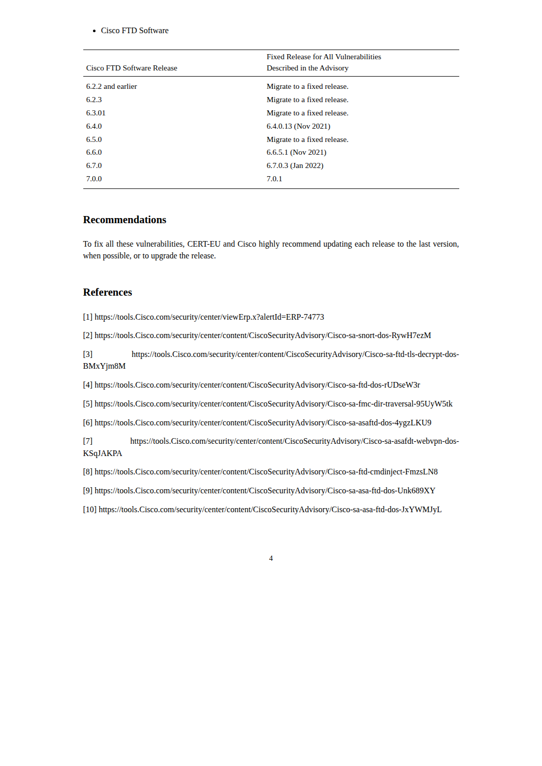Cisco FTD Software
| Cisco FTD Software Release | Fixed Release for All Vulnerabilities Described in the Advisory |
| --- | --- |
| 6.2.2 and earlier | Migrate to a fixed release. |
| 6.2.3 | Migrate to a fixed release. |
| 6.3.01 | Migrate to a fixed release. |
| 6.4.0 | 6.4.0.13 (Nov 2021) |
| 6.5.0 | Migrate to a fixed release. |
| 6.6.0 | 6.6.5.1 (Nov 2021) |
| 6.7.0 | 6.7.0.3 (Jan 2022) |
| 7.0.0 | 7.0.1 |
Recommendations
To fix all these vulnerabilities, CERT-EU and Cisco highly recommend updating each release to the last version, when possible, or to upgrade the release.
References
[1] https://tools.Cisco.com/security/center/viewErp.x?alertId=ERP-74773
[2] https://tools.Cisco.com/security/center/content/CiscoSecurityAdvisory/Cisco-sa-snort-dos-RywH7ezM
[3] https://tools.Cisco.com/security/center/content/CiscoSecurityAdvisory/Cisco-sa-ftd-tls-decrypt-dos-BMxYjm8M
[4] https://tools.Cisco.com/security/center/content/CiscoSecurityAdvisory/Cisco-sa-ftd-dos-rUDseW3r
[5] https://tools.Cisco.com/security/center/content/CiscoSecurityAdvisory/Cisco-sa-fmc-dir-traversal-95UyW5tk
[6] https://tools.Cisco.com/security/center/content/CiscoSecurityAdvisory/Cisco-sa-asaftd-dos-4ygzLKU9
[7] https://tools.Cisco.com/security/center/content/CiscoSecurityAdvisory/Cisco-sa-asafdt-webvpn-dos-KSqJAKPA
[8] https://tools.Cisco.com/security/center/content/CiscoSecurityAdvisory/Cisco-sa-ftd-cmdinject-FmzsLN8
[9] https://tools.Cisco.com/security/center/content/CiscoSecurityAdvisory/Cisco-sa-asa-ftd-dos-Unk689XY
[10] https://tools.Cisco.com/security/center/content/CiscoSecurityAdvisory/Cisco-sa-asa-ftd-dos-JxYWMJyL
4